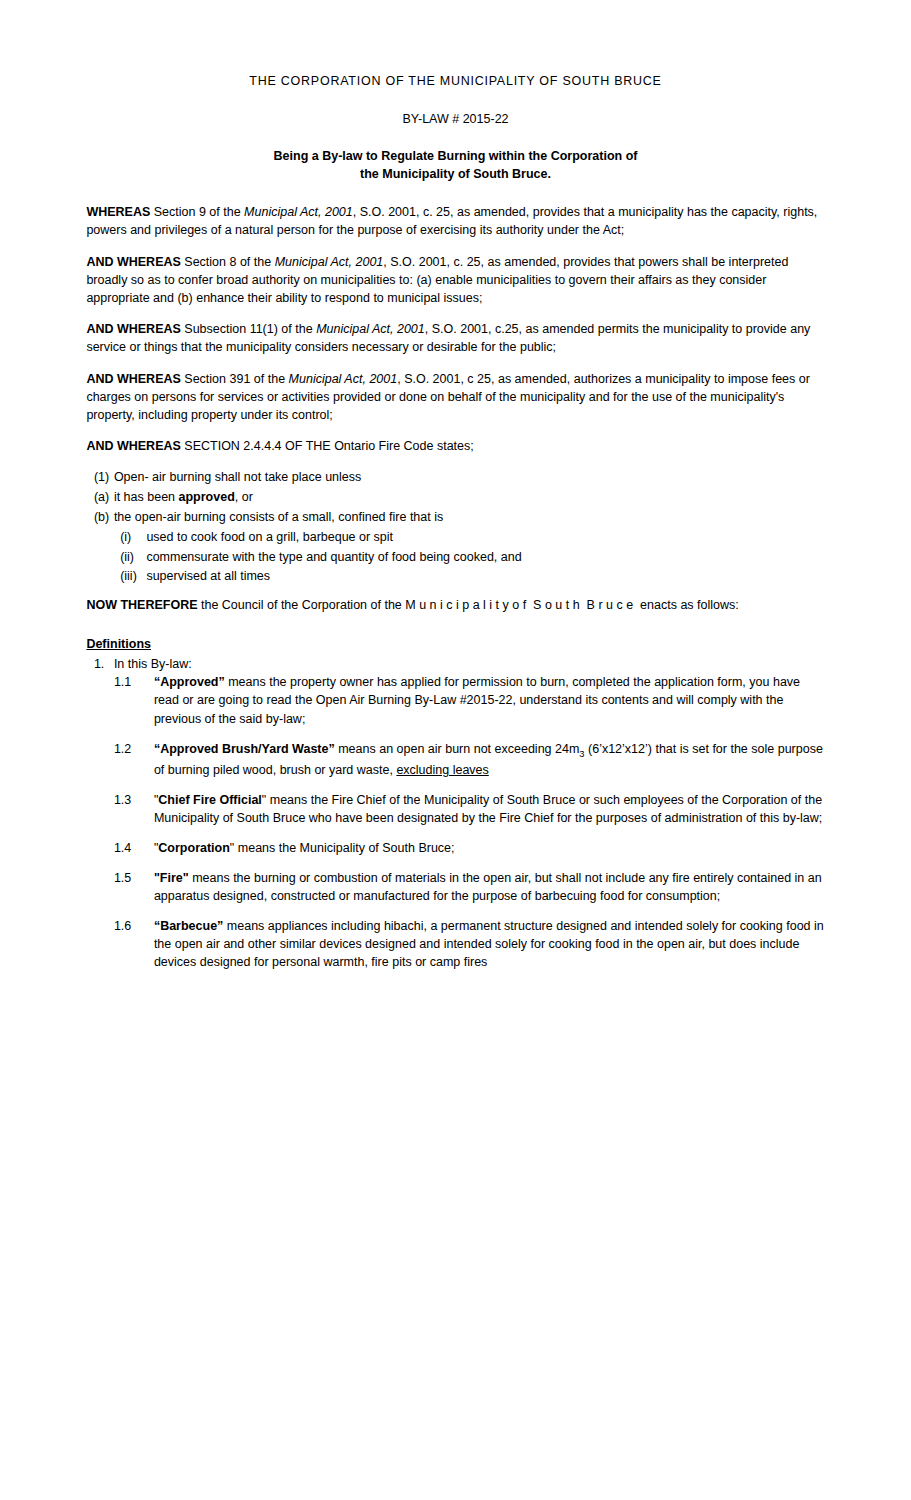THE CORPORATION OF THE MUNICIPALITY OF SOUTH BRUCE
BY-LAW # 2015-22
Being a By-law to Regulate Burning within the Corporation of
the Municipality of South Bruce.
WHEREAS Section 9 of the Municipal Act, 2001, S.O. 2001, c. 25, as amended, provides that a municipality has the capacity, rights, powers and privileges of a natural person for the purpose of exercising its authority under the Act;
AND WHEREAS Section 8 of the Municipal Act, 2001, S.O. 2001, c. 25, as amended, provides that powers shall be interpreted broadly so as to confer broad authority on municipalities to: (a) enable municipalities to govern their affairs as they consider appropriate and (b) enhance their ability to respond to municipal issues;
AND WHEREAS Subsection 11(1) of the Municipal Act, 2001, S.O. 2001, c.25, as amended permits the municipality to provide any service or things that the municipality considers necessary or desirable for the public;
AND WHEREAS Section 391 of the Municipal Act, 2001, S.O. 2001, c 25, as amended, authorizes a municipality to impose fees or charges on persons for services or activities provided or done on behalf of the municipality and for the use of the municipality's property, including property under its control;
AND WHEREAS SECTION 2.4.4.4 OF THE Ontario Fire Code states;
(1) Open- air burning shall not take place unless
(a) it has been approved, or
(b) the open-air burning consists of a small, confined fire that is
(i) used to cook food on a grill, barbeque or spit
(ii) commensurate with the type and quantity of food being cooked, and
(iii) supervised at all times
NOW THEREFORE the Council of the Corporation of the M u n i c i p a l i t y o f S o u t h B r u c e enacts as follows:
Definitions
1. In this By-law:
1.1“Approved” means the property owner has applied for permission to burn, completed the application form, you have read or are going to read the Open Air Burning By-Law #2015-22, understand its contents and will comply with the previous of the said by-law;
1.2“Approved Brush/Yard Waste” means an open air burn not exceeding 24m3 (6’x12’x12’) that is set for the sole purpose of burning piled wood, brush or yard waste, excluding leaves
1.3"Chief Fire Official" means the Fire Chief of the Municipality of South Bruce or such employees of the Corporation of the Municipality of South Bruce who have been designated by the Fire Chief for the purposes of administration of this by-law;
1.4"Corporation" means the Municipality of South Bruce;
1.5"Fire" means the burning or combustion of materials in the open air, but shall not include any fire entirely contained in an apparatus designed, constructed or manufactured for the purpose of barbecuing food for consumption;
1.6“Barbecue” means appliances including hibachi, a permanent structure designed and intended solely for cooking food in the open air and other similar devices designed and intended solely for cooking food in the open air, but does include devices designed for personal warmth, fire pits or camp fires